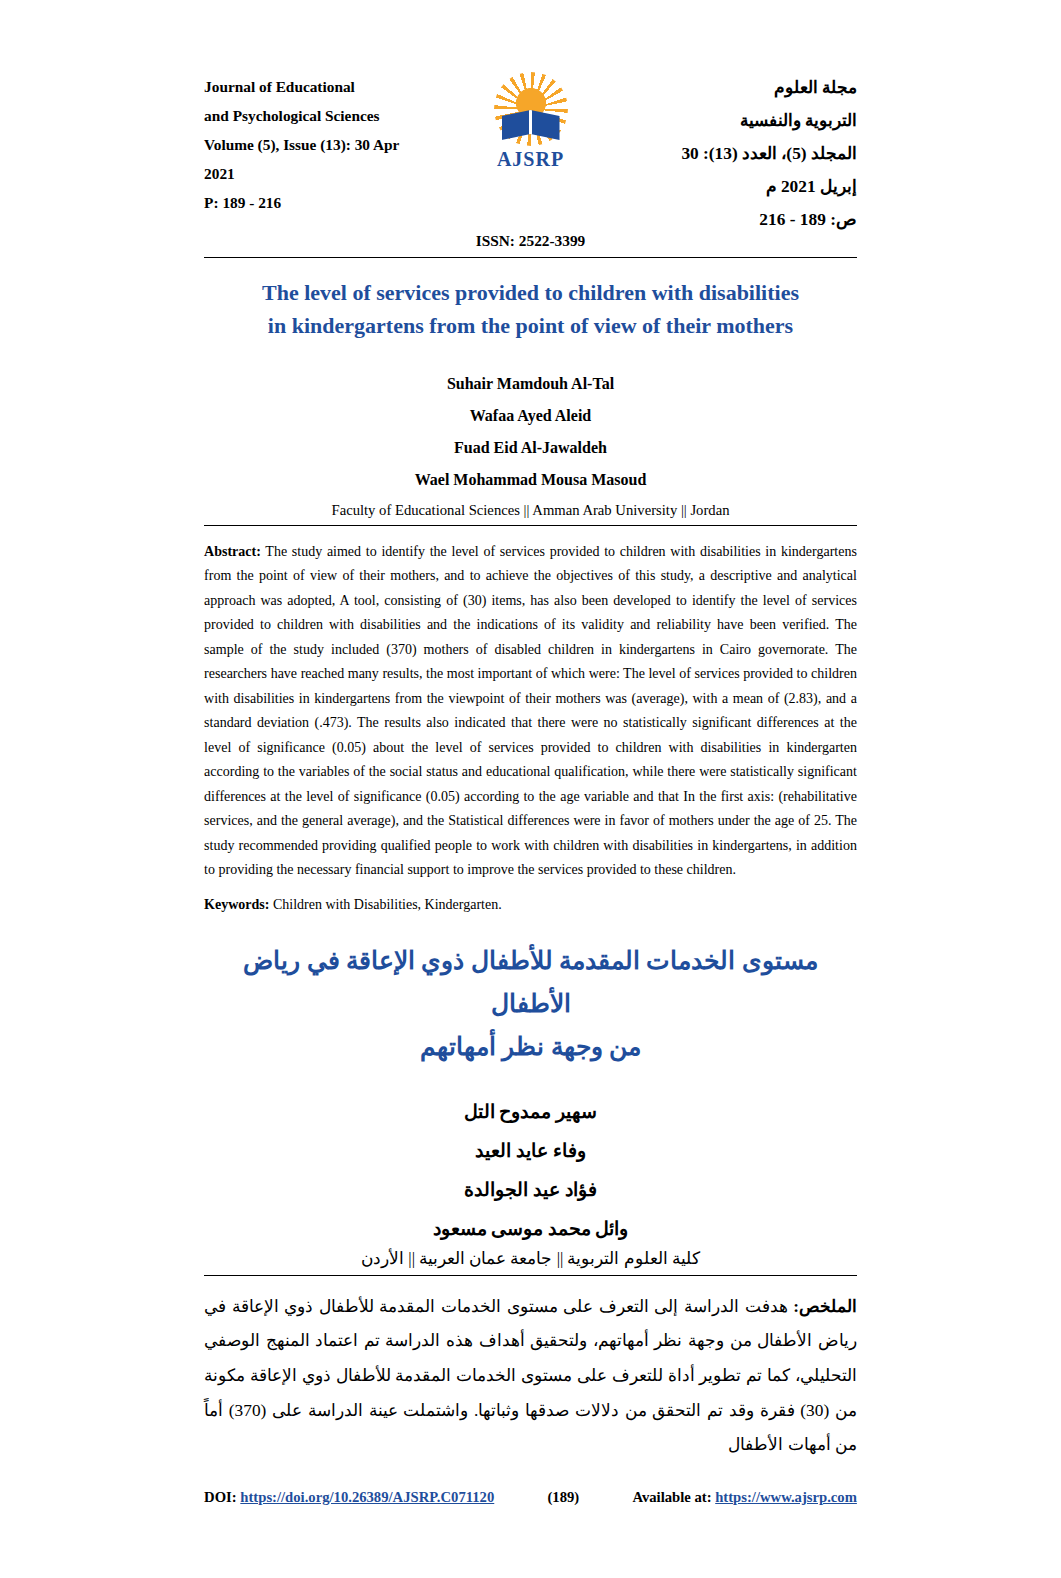Journal of Educational
and Psychological Sciences
Volume (5), Issue (13): 30 Apr 2021
P: 189 - 216
AJSRP
مجلة العلوم
التربوية والنفسية
المجلد (5)، العدد (13): 30 إبريل 2021 م
ص: 189 - 216
ISSN: 2522-3399
The level of services provided to children with disabilities
in kindergartens from the point of view of their mothers
Suhair Mamdouh Al-Tal
Wafaa Ayed Aleid
Fuad Eid Al-Jawaldeh
Wael Mohammad Mousa Masoud
Faculty of Educational Sciences || Amman Arab University || Jordan
Abstract: The study aimed to identify the level of services provided to children with disabilities in kindergartens from the point of view of their mothers, and to achieve the objectives of this study, a descriptive and analytical approach was adopted, A tool, consisting of (30) items, has also been developed to identify the level of services provided to children with disabilities and the indications of its validity and reliability have been verified. The sample of the study included (370) mothers of disabled children in kindergartens in Cairo governorate. The researchers have reached many results, the most important of which were: The level of services provided to children with disabilities in kindergartens from the viewpoint of their mothers was (average), with a mean of (2.83), and a standard deviation (.473). The results also indicated that there were no statistically significant differences at the level of significance (0.05) about the level of services provided to children with disabilities in kindergarten according to the variables of the social status and educational qualification, while there were statistically significant differences at the level of significance (0.05) according to the age variable and that In the first axis: (rehabilitative services, and the general average), and the Statistical differences were in favor of mothers under the age of 25. The study recommended providing qualified people to work with children with disabilities in kindergartens, in addition to providing the necessary financial support to improve the services provided to these children.
Keywords: Children with Disabilities, Kindergarten.
مستوى الخدمات المقدمة للأطفال ذوي الإعاقة في رياض الأطفال
من وجهة نظر أمهاتهم
سهير ممدوح التل
وفاء عايد العيد
فؤاد عيد الجوالدة
وائل محمد موسى مسعود
كلية العلوم التربوية || جامعة عمان العربية || الأردن
الملخص: هدفت الدراسة إلى التعرف على مستوى الخدمات المقدمة للأطفال ذوي الإعاقة في رياض الأطفال من وجهة نظر أمهاتهم، ولتحقيق أهداف هذه الدراسة تم اعتماد المنهج الوصفي التحليلي، كما تم تطوير أداة للتعرف على مستوى الخدمات المقدمة للأطفال ذوي الإعاقة مكونة من (30) فقرة وقد تم التحقق من دلالات صدقها وثباتها. واشتملت عينة الدراسة على (370) أماً من أمهات الأطفال
DOI: https://doi.org/10.26389/AJSRP.C071120
(189)
Available at: https://www.ajsrp.com